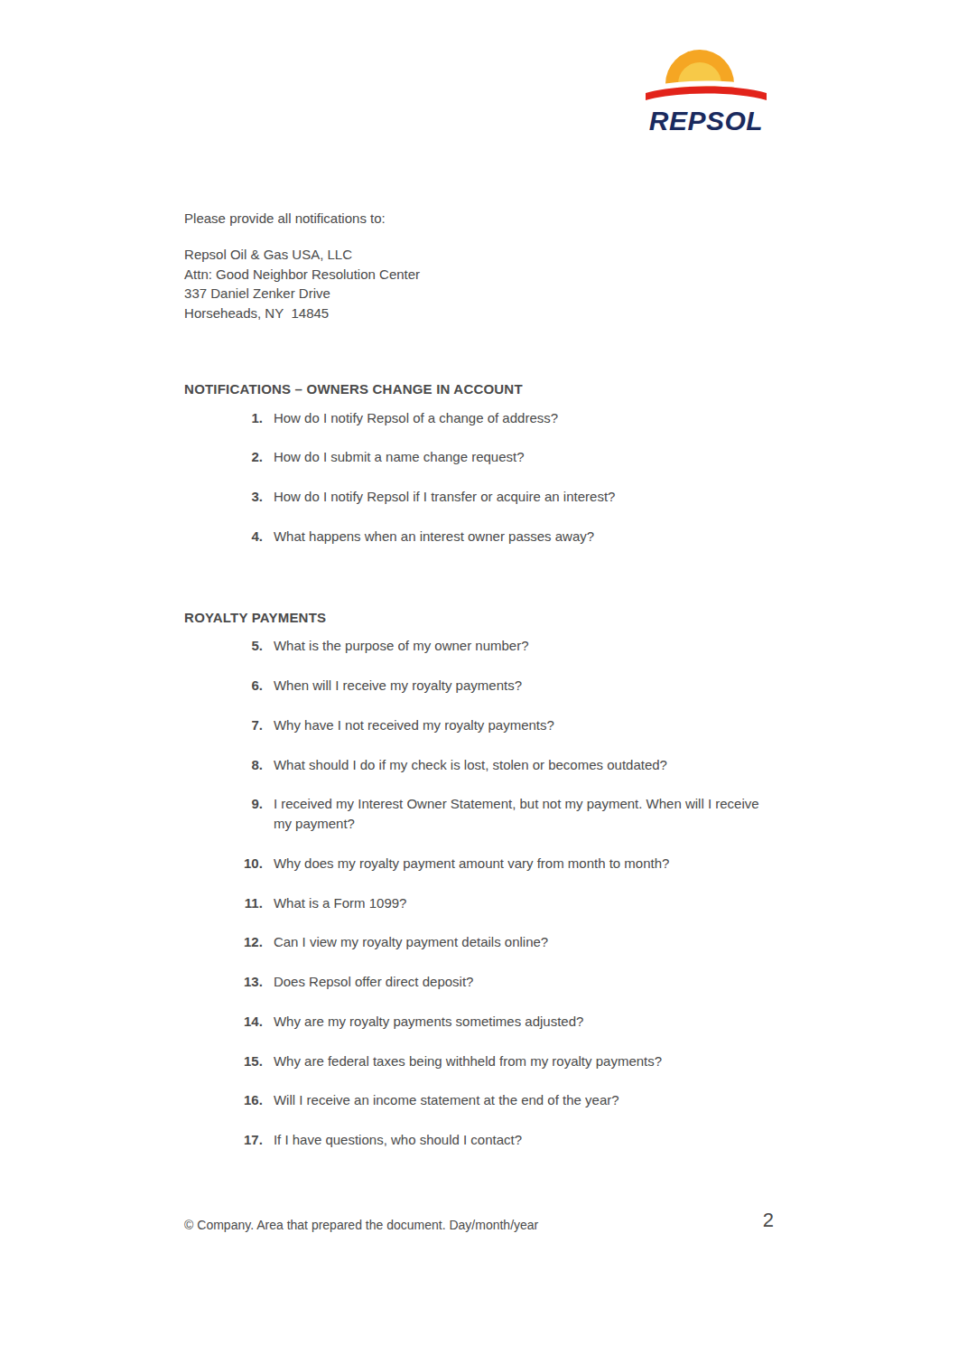REPSOL
Please provide all notifications to:
Repsol Oil & Gas USA, LLC
Attn: Good Neighbor Resolution Center
337 Daniel Zenker Drive
Horseheads, NY 14845
NOTIFICATIONS – OWNERS CHANGE IN ACCOUNT
1. How do I notify Repsol of a change of address?
2. How do I submit a name change request?
3. How do I notify Repsol if I transfer or acquire an interest?
4. What happens when an interest owner passes away?
ROYALTY PAYMENTS
5. What is the purpose of my owner number?
6. When will I receive my royalty payments?
7. Why have I not received my royalty payments?
8. What should I do if my check is lost, stolen or becomes outdated?
9. I received my Interest Owner Statement, but not my payment. When will I receive my payment?
10. Why does my royalty payment amount vary from month to month?
11. What is a Form 1099?
12. Can I view my royalty payment details online?
13. Does Repsol offer direct deposit?
14. Why are my royalty payments sometimes adjusted?
15. Why are federal taxes being withheld from my royalty payments?
16. Will I receive an income statement at the end of the year?
17. If I have questions, who should I contact?
© Company. Area that prepared the document. Day/month/year
2